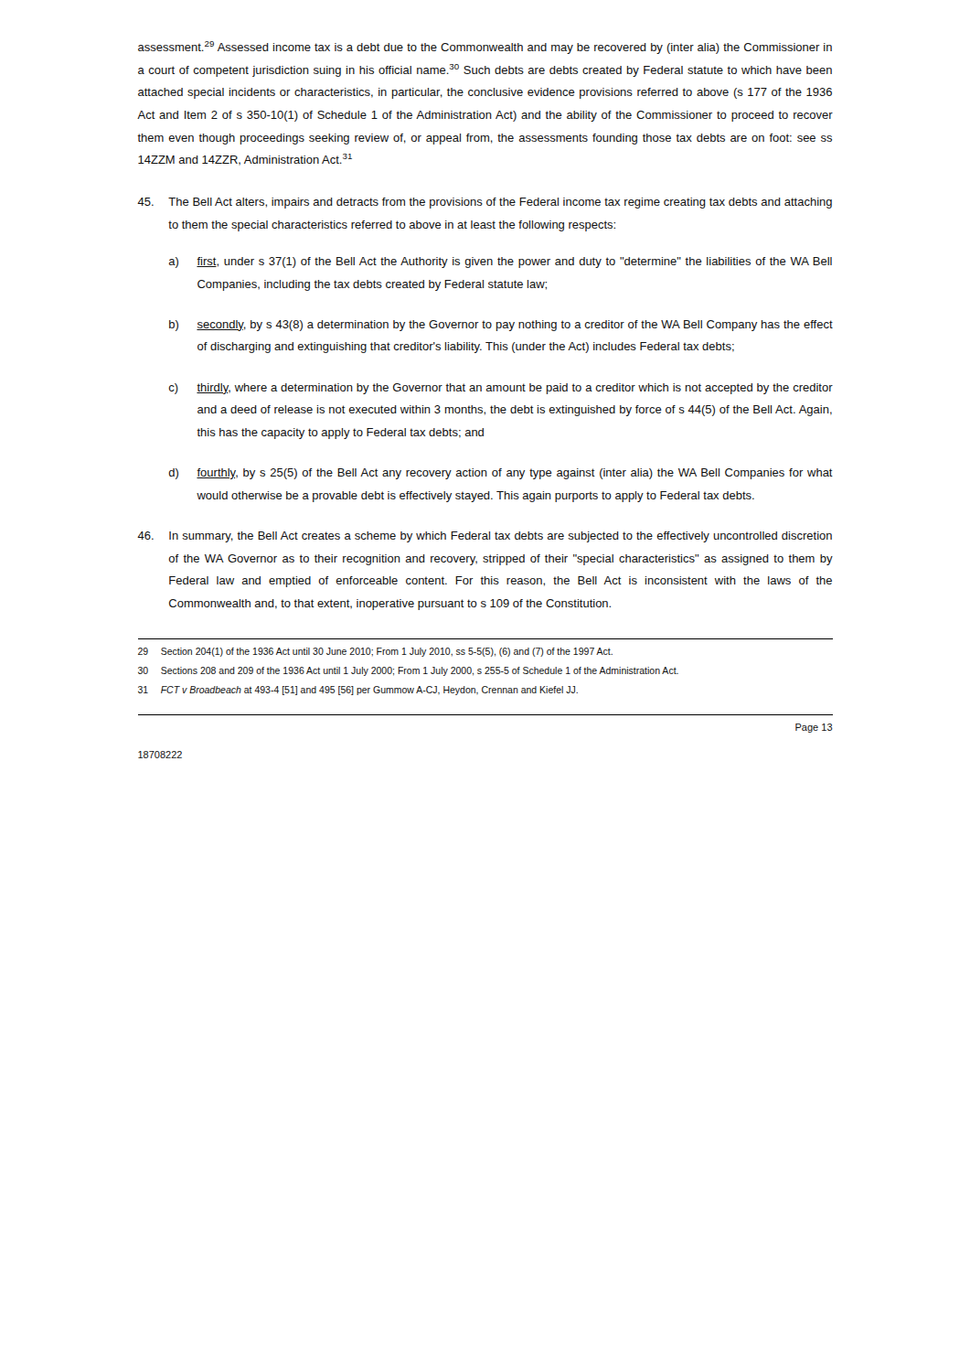assessment.29 Assessed income tax is a debt due to the Commonwealth and may be recovered by (inter alia) the Commissioner in a court of competent jurisdiction suing in his official name.30 Such debts are debts created by Federal statute to which have been attached special incidents or characteristics, in particular, the conclusive evidence provisions referred to above (s 177 of the 1936 Act and Item 2 of s 350-10(1) of Schedule 1 of the Administration Act) and the ability of the Commissioner to proceed to recover them even though proceedings seeking review of, or appeal from, the assessments founding those tax debts are on foot: see ss 14ZZM and 14ZZR, Administration Act.31
45. The Bell Act alters, impairs and detracts from the provisions of the Federal income tax regime creating tax debts and attaching to them the special characteristics referred to above in at least the following respects:
a) first, under s 37(1) of the Bell Act the Authority is given the power and duty to "determine" the liabilities of the WA Bell Companies, including the tax debts created by Federal statute law;
b) secondly, by s 43(8) a determination by the Governor to pay nothing to a creditor of the WA Bell Company has the effect of discharging and extinguishing that creditor's liability. This (under the Act) includes Federal tax debts;
c) thirdly, where a determination by the Governor that an amount be paid to a creditor which is not accepted by the creditor and a deed of release is not executed within 3 months, the debt is extinguished by force of s 44(5) of the Bell Act. Again, this has the capacity to apply to Federal tax debts; and
d) fourthly, by s 25(5) of the Bell Act any recovery action of any type against (inter alia) the WA Bell Companies for what would otherwise be a provable debt is effectively stayed. This again purports to apply to Federal tax debts.
46. In summary, the Bell Act creates a scheme by which Federal tax debts are subjected to the effectively uncontrolled discretion of the WA Governor as to their recognition and recovery, stripped of their "special characteristics" as assigned to them by Federal law and emptied of enforceable content. For this reason, the Bell Act is inconsistent with the laws of the Commonwealth and, to that extent, inoperative pursuant to s 109 of the Constitution.
29 Section 204(1) of the 1936 Act until 30 June 2010; From 1 July 2010, ss 5-5(5), (6) and (7) of the 1997 Act.
30 Sections 208 and 209 of the 1936 Act until 1 July 2000; From 1 July 2000, s 255-5 of Schedule 1 of the Administration Act.
31 FCT v Broadbeach at 493-4 [51] and 495 [56] per Gummow A-CJ, Heydon, Crennan and Kiefel JJ.
Page 13
18708222